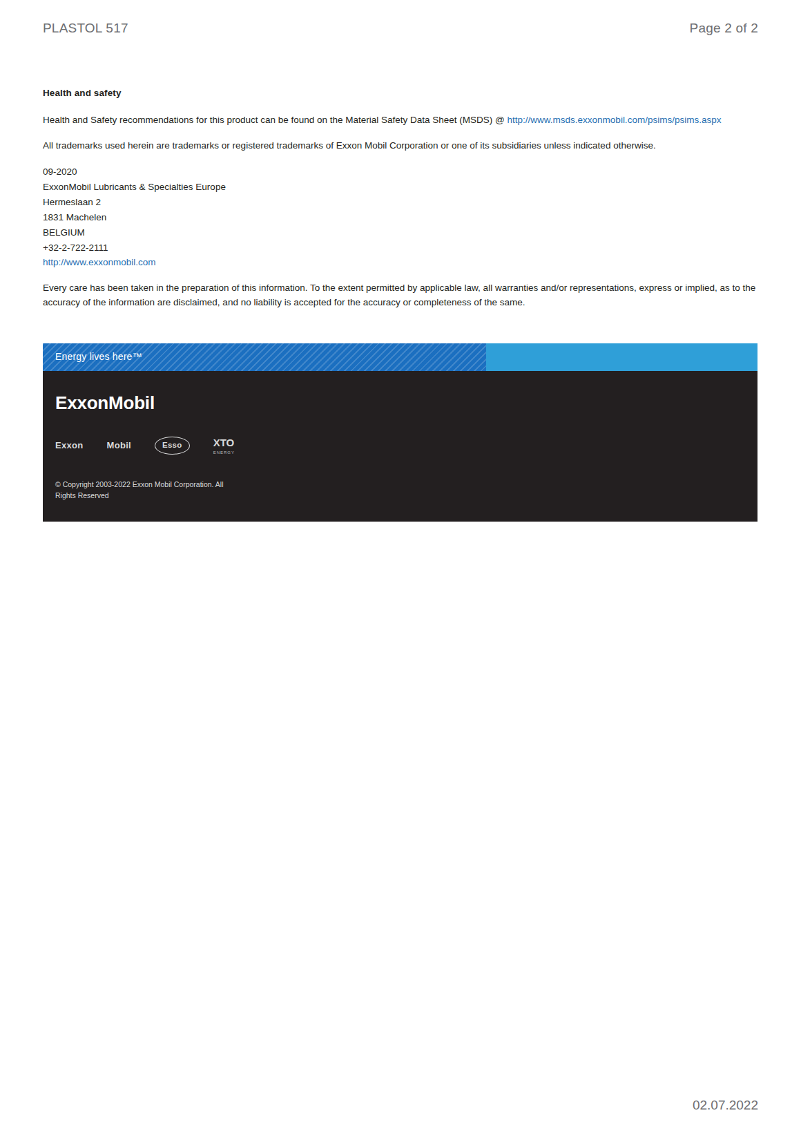PLASTOL 517
Page 2 of 2
Health and safety
Health and Safety recommendations for this product can be found on the Material Safety Data Sheet (MSDS) @ http://www.msds.exxonmobil.com/psims/psims.aspx
All trademarks used herein are trademarks or registered trademarks of Exxon Mobil Corporation or one of its subsidiaries unless indicated otherwise.
09-2020
ExxonMobil Lubricants & Specialties Europe
Hermeslaan 2
1831 Machelen
BELGIUM
+32-2-722-2111
http://www.exxonmobil.com
Every care has been taken in the preparation of this information. To the extent permitted by applicable law, all warranties and/or representations, express or implied, as to the accuracy of the information are disclaimed, and no liability is accepted for the accuracy or completeness of the same.
Energy lives here™
ExxonMobil
Exxon Mobil Esso XTOENERGY
© Copyright 2003-2022 Exxon Mobil Corporation. All Rights Reserved
02.07.2022